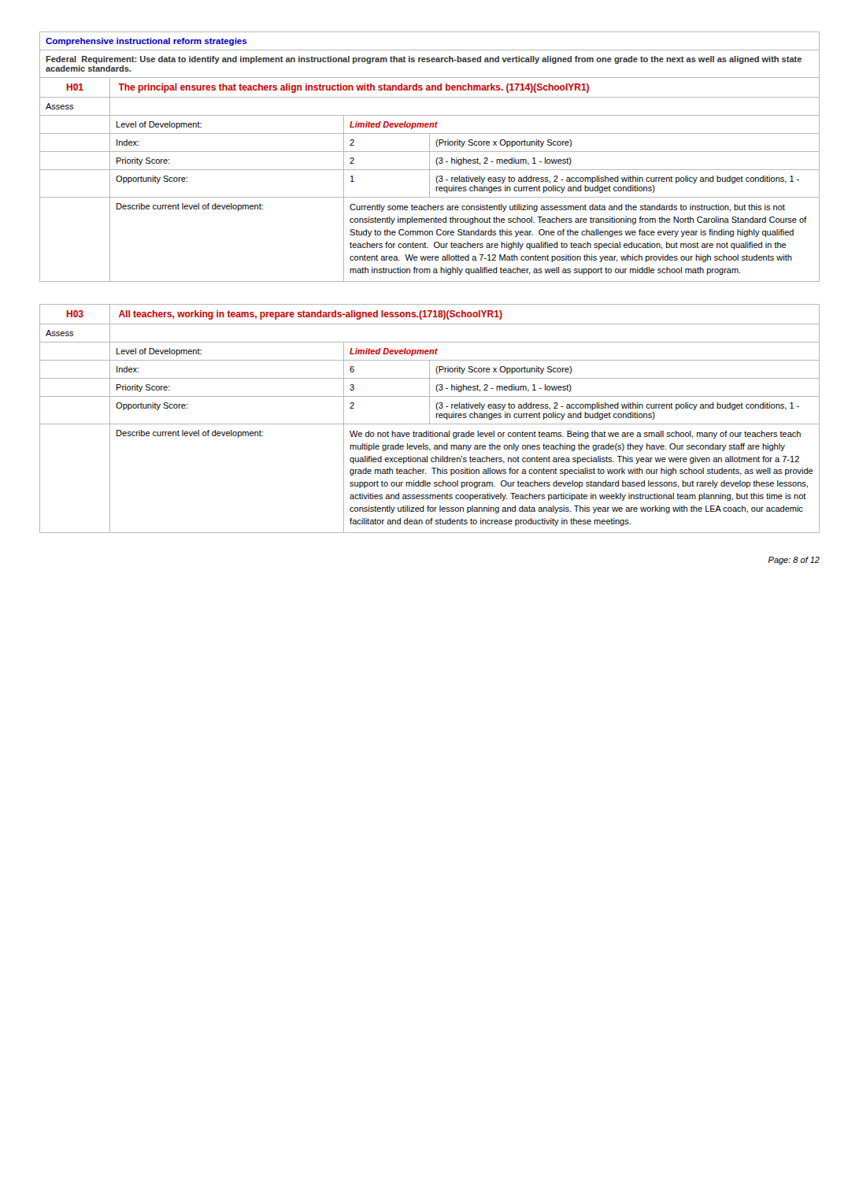| Comprehensive instructional reform strategies |
| Federal Requirement: Use data to identify and implement an instructional program that is research-based and vertically aligned from one grade to the next as well as aligned with state academic standards. |
| H01 | The principal ensures that teachers align instruction with standards and benchmarks. (1714)(SchoolYR1) |
| Assess | |
| | Level of Development: | Limited Development |
| | Index: | 2 | (Priority Score x Opportunity Score) |
| | Priority Score: | 2 | (3 - highest, 2 - medium, 1 - lowest) |
| | Opportunity Score: | 1 | (3 - relatively easy to address, 2 - accomplished within current policy and budget conditions, 1 - requires changes in current policy and budget conditions) |
| | Describe current level of development: | Currently some teachers are consistently utilizing assessment data and the standards to instruction, but this is not consistently implemented throughout the school. Teachers are transitioning from the North Carolina Standard Course of Study to the Common Core Standards this year. One of the challenges we face every year is finding highly qualified teachers for content. Our teachers are highly qualified to teach special education, but most are not qualified in the content area. We were allotted a 7-12 Math content position this year, which provides our high school students with math instruction from a highly qualified teacher, as well as support to our middle school math program. |
| H03 | All teachers, working in teams, prepare standards-aligned lessons.(1718)(SchoolYR1) |
| Assess | |
| | Level of Development: | Limited Development |
| | Index: | 6 | (Priority Score x Opportunity Score) |
| | Priority Score: | 3 | (3 - highest, 2 - medium, 1 - lowest) |
| | Opportunity Score: | 2 | (3 - relatively easy to address, 2 - accomplished within current policy and budget conditions, 1 - requires changes in current policy and budget conditions) |
| | Describe current level of development: | We do not have traditional grade level or content teams. Being that we are a small school, many of our teachers teach multiple grade levels, and many are the only ones teaching the grade(s) they have. Our secondary staff are highly qualified exceptional children's teachers, not content area specialists. This year we were given an allotment for a 7-12 grade math teacher. This position allows for a content specialist to work with our high school students, as well as provide support to our middle school program. Our teachers develop standard based lessons, but rarely develop these lessons, activities and assessments cooperatively. Teachers participate in weekly instructional team planning, but this time is not consistently utilized for lesson planning and data analysis. This year we are working with the LEA coach, our academic facilitator and dean of students to increase productivity in these meetings. |
Page: 8 of 12